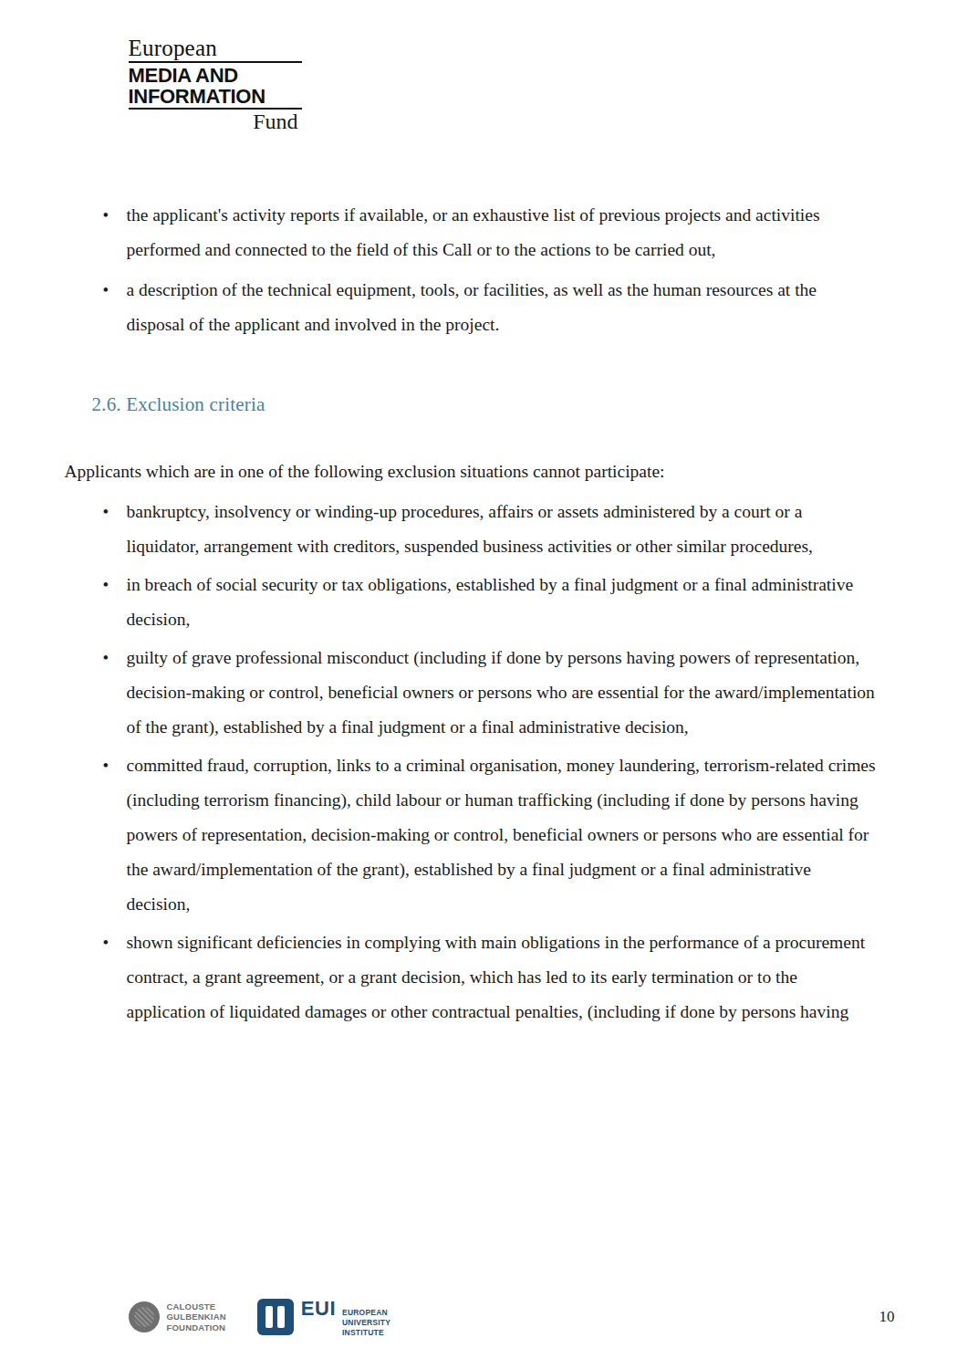European
MEDIA AND
INFORMATION
Fund
the applicant's activity reports if available, or an exhaustive list of previous projects and activities performed and connected to the field of this Call or to the actions to be carried out,
a description of the technical equipment, tools, or facilities, as well as the human resources at the disposal of the applicant and involved in the project.
2.6. Exclusion criteria
Applicants which are in one of the following exclusion situations cannot participate:
bankruptcy, insolvency or winding-up procedures, affairs or assets administered by a court or a liquidator, arrangement with creditors, suspended business activities or other similar procedures,
in breach of social security or tax obligations, established by a final judgment or a final administrative decision,
guilty of grave professional misconduct (including if done by persons having powers of representation, decision-making or control, beneficial owners or persons who are essential for the award/implementation of the grant), established by a final judgment or a final administrative decision,
committed fraud, corruption, links to a criminal organisation, money laundering, terrorism-related crimes (including terrorism financing), child labour or human trafficking (including if done by persons having powers of representation, decision-making or control, beneficial owners or persons who are essential for the award/implementation of the grant), established by a final judgment or a final administrative decision,
shown significant deficiencies in complying with main obligations in the performance of a procurement contract, a grant agreement, or a grant decision, which has led to its early termination or to the application of liquidated damages or other contractual penalties, (including if done by persons having
CALOUSTE
GULBENKIAN
FOUNDATION
EUI EUROPEAN
UNIVERSITY
INSTITUTE
10